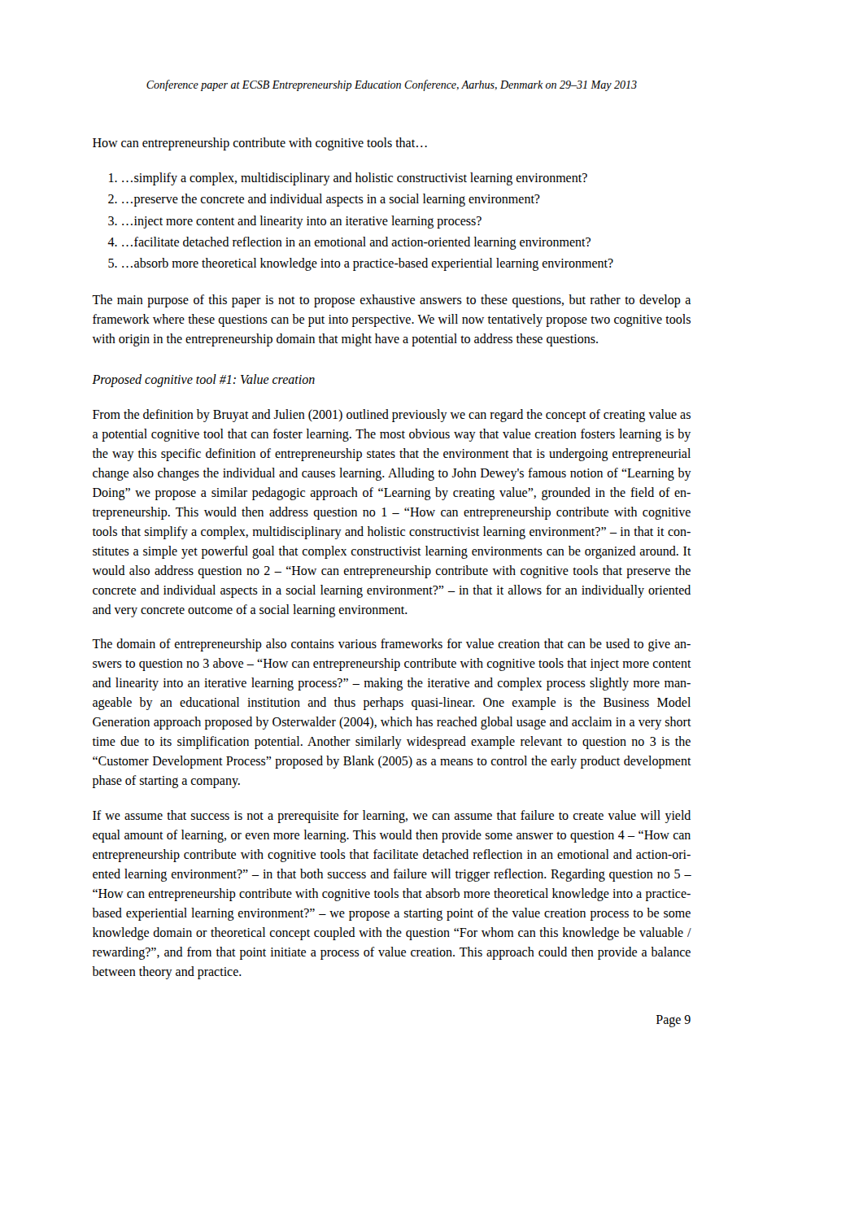Conference paper at ECSB Entrepreneurship Education Conference, Aarhus, Denmark on 29–31 May 2013
How can entrepreneurship contribute with cognitive tools that…
…simplify a complex, multidisciplinary and holistic constructivist learning environment?
…preserve the concrete and individual aspects in a social learning environment?
…inject more content and linearity into an iterative learning process?
…facilitate detached reflection in an emotional and action-oriented learning environment?
…absorb more theoretical knowledge into a practice-based experiential learning environment?
The main purpose of this paper is not to propose exhaustive answers to these questions, but rather to develop a framework where these questions can be put into perspective. We will now tentatively propose two cognitive tools with origin in the entrepreneurship domain that might have a potential to address these questions.
Proposed cognitive tool #1: Value creation
From the definition by Bruyat and Julien (2001) outlined previously we can regard the concept of creating value as a potential cognitive tool that can foster learning. The most obvious way that value creation fosters learning is by the way this specific definition of entrepreneurship states that the environment that is undergoing entrepreneurial change also changes the individual and causes learning. Alluding to John Dewey's famous notion of “Learning by Doing” we propose a similar pedagogic approach of “Learning by creating value”, grounded in the field of entrepreneurship. This would then address question no 1 – “How can entrepreneurship contribute with cognitive tools that simplify a complex, multidisciplinary and holistic constructivist learning environment?” – in that it constitutes a simple yet powerful goal that complex constructivist learning environments can be organized around. It would also address question no 2 – “How can entrepreneurship contribute with cognitive tools that preserve the concrete and individual aspects in a social learning environment?” – in that it allows for an individually oriented and very concrete outcome of a social learning environment.
The domain of entrepreneurship also contains various frameworks for value creation that can be used to give answers to question no 3 above – “How can entrepreneurship contribute with cognitive tools that inject more content and linearity into an iterative learning process?” – making the iterative and complex process slightly more manageable by an educational institution and thus perhaps quasi-linear. One example is the Business Model Generation approach proposed by Osterwalder (2004), which has reached global usage and acclaim in a very short time due to its simplification potential. Another similarly widespread example relevant to question no 3 is the “Customer Development Process” proposed by Blank (2005) as a means to control the early product development phase of starting a company.
If we assume that success is not a prerequisite for learning, we can assume that failure to create value will yield equal amount of learning, or even more learning. This would then provide some answer to question 4 – “How can entrepreneurship contribute with cognitive tools that facilitate detached reflection in an emotional and action-oriented learning environment?” – in that both success and failure will trigger reflection. Regarding question no 5 – “How can entrepreneurship contribute with cognitive tools that absorb more theoretical knowledge into a practice-based experiential learning environment?” – we propose a starting point of the value creation process to be some knowledge domain or theoretical concept coupled with the question “For whom can this knowledge be valuable / rewarding?”, and from that point initiate a process of value creation. This approach could then provide a balance between theory and practice.
Page 9